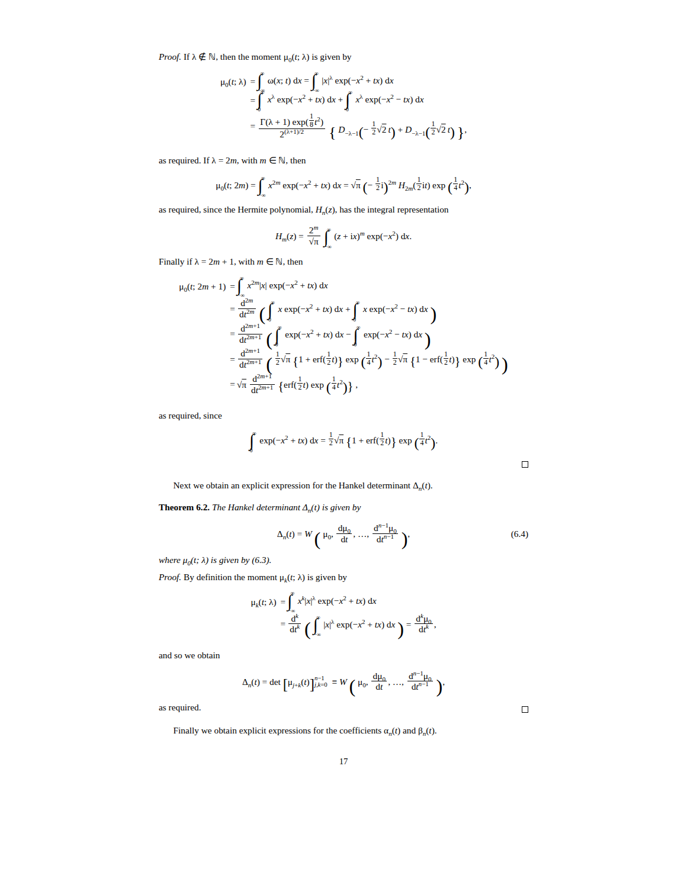Proof. If λ ∉ ℕ, then the moment μ0(t; λ) is given by
| μ 0 ( t ; λ) | = | ∞ ∫ −∞ ω( x ; t ) d x = ∞ ∫ −∞ / x / λ exp(− x 2 + tx ) d x |
| | = | ∞ ∫ 0 x λ exp(− x 2 + tx ) d x + ∞ ∫ 0 x λ exp(− x 2 − tx ) d x |
| | = | Γ(λ + 1) exp( 1 8 t 2 ) 2 (λ+1)/2 { D −λ−1 ( − 1 2 √ 2 t ) + D −λ−1 ( 1 2 √ 2 t ) } , |
as required. If λ = 2m, with m ∈ ℕ, then
μ0(t; 2m) = ∞∫−∞ x2m exp(−x2 + tx) dx = √π (− 12i)2m H2m(12it) exp (14 t2),
as required, since the Hermite polynomial, Hn(z), has the integral representation
Hm(z) = 2m√π ∞∫−∞ (z + ix)m exp(−x2) dx.
Finally if λ = 2m + 1, with m ∈ ℕ, then
| μ 0 ( t ; 2 m + 1) | = | ∞ ∫ −∞ x 2 m / x / exp(− x 2 + tx ) d x |
| | = | d 2 m d t 2 m ( ∞ ∫ 0 x exp(− x 2 + tx ) d x + ∞ ∫ 0 x exp(− x 2 − tx ) d x ) |
| | = | d 2 m +1 d t 2 m +1 ( ∞ ∫ 0 exp(− x 2 + tx ) d x − ∞ ∫ 0 exp(− x 2 − tx ) d x ) |
| | = | d 2 m +1 d t 2 m +1 ( 1 2 √ π { 1 + erf( 1 2 t ) } exp ( 1 4 t 2 ) − 1 2 √ π { 1 − erf( 1 2 t ) } exp ( 1 4 t 2 ) ) |
| | = | √ π d 2 m +1 d t 2 m +1 { erf( 1 2 t ) exp ( 1 4 t 2 ) } , |
as required, since
∞∫0 exp(−x2 + tx) dx = 12√π {1 + erf(12 t)} exp (14 t2).
Next we obtain an explicit expression for the Hankel determinant Δn(t).
Theorem 6.2. The Hankel determinant Δn(t) is given by
Δn(t) = W ( μ0, dμ0 dt, …, dn−1μ0 dtn−1 ),
(6.4)
where μ0(t; λ) is given by (6.3).
Proof. By definition the moment μk(t; λ) is given by
| μ k ( t ; λ) | = | ∞ ∫ −∞ x k / x / λ exp(− x 2 + tx ) d x |
| | = | d k d t k ( ∞ ∫ −∞ / x / λ exp(− x 2 + tx ) d x ) = d k μ 0 d t k , |
and so we obtain
Δn(t) = det [μj+k(t)] n−1 j,k=0 ≡ W ( μ0, dμ0 dt, …, dn−1μ0 dtn−1 ),
as required.
Finally we obtain explicit expressions for the coefficients αn(t) and βn(t).
17